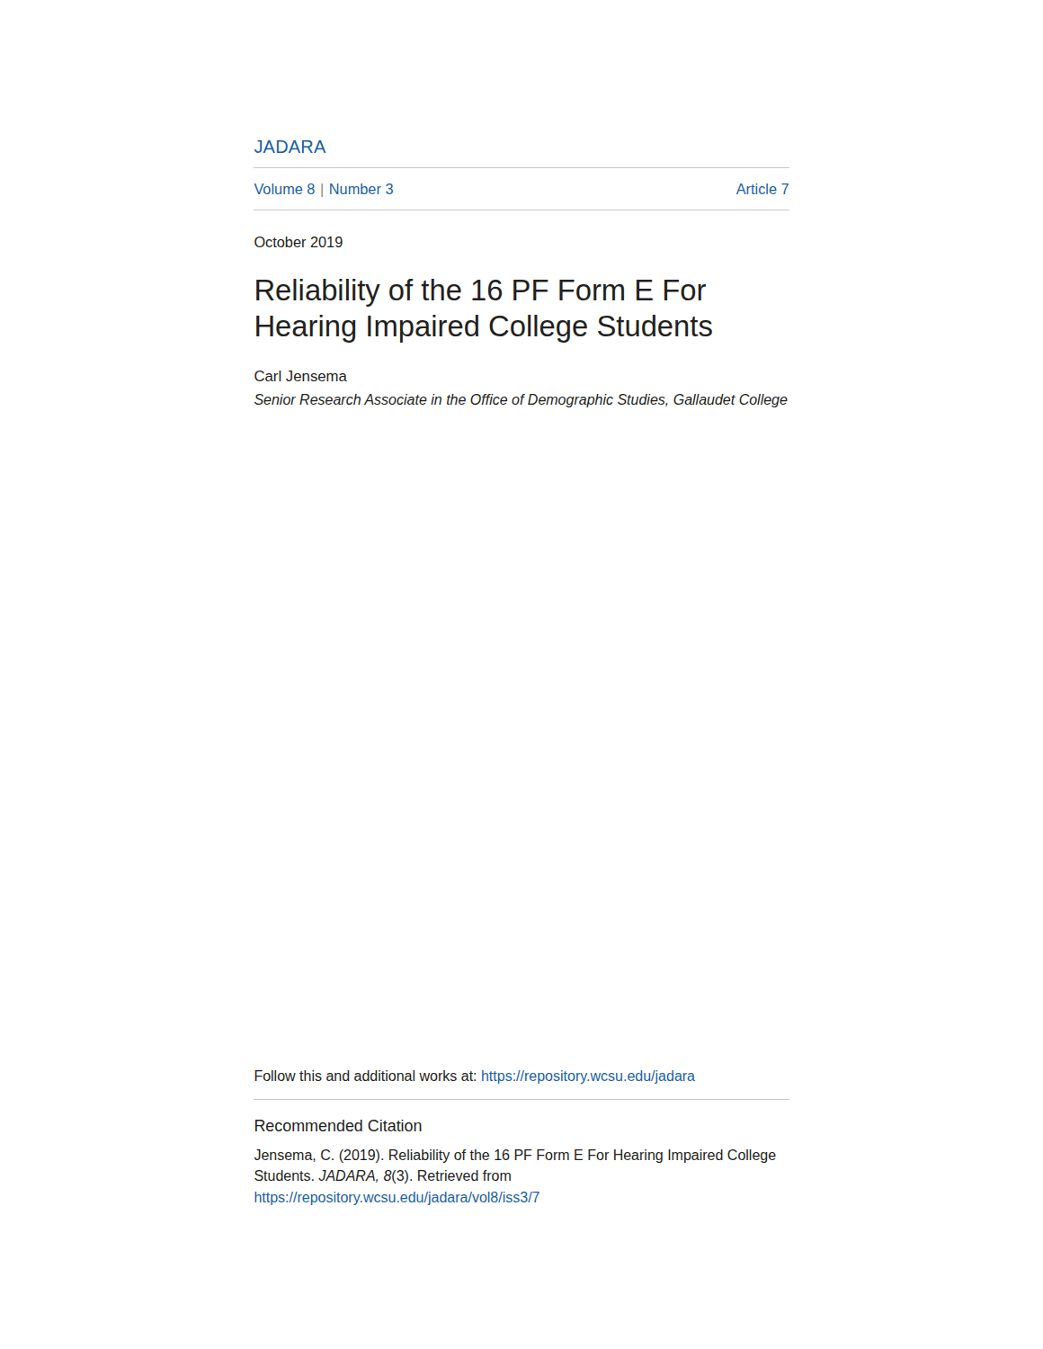JADARA
Volume 8|Number 3
Article 7
October 2019
Reliability of the 16 PF Form E For Hearing Impaired College Students
Carl Jensema
Senior Research Associate in the Office of Demographic Studies, Gallaudet College
Follow this and additional works at: https://repository.wcsu.edu/jadara
Recommended Citation
Jensema, C. (2019). Reliability of the 16 PF Form E For Hearing Impaired College Students. JADARA, 8(3). Retrieved from https://repository.wcsu.edu/jadara/vol8/iss3/7